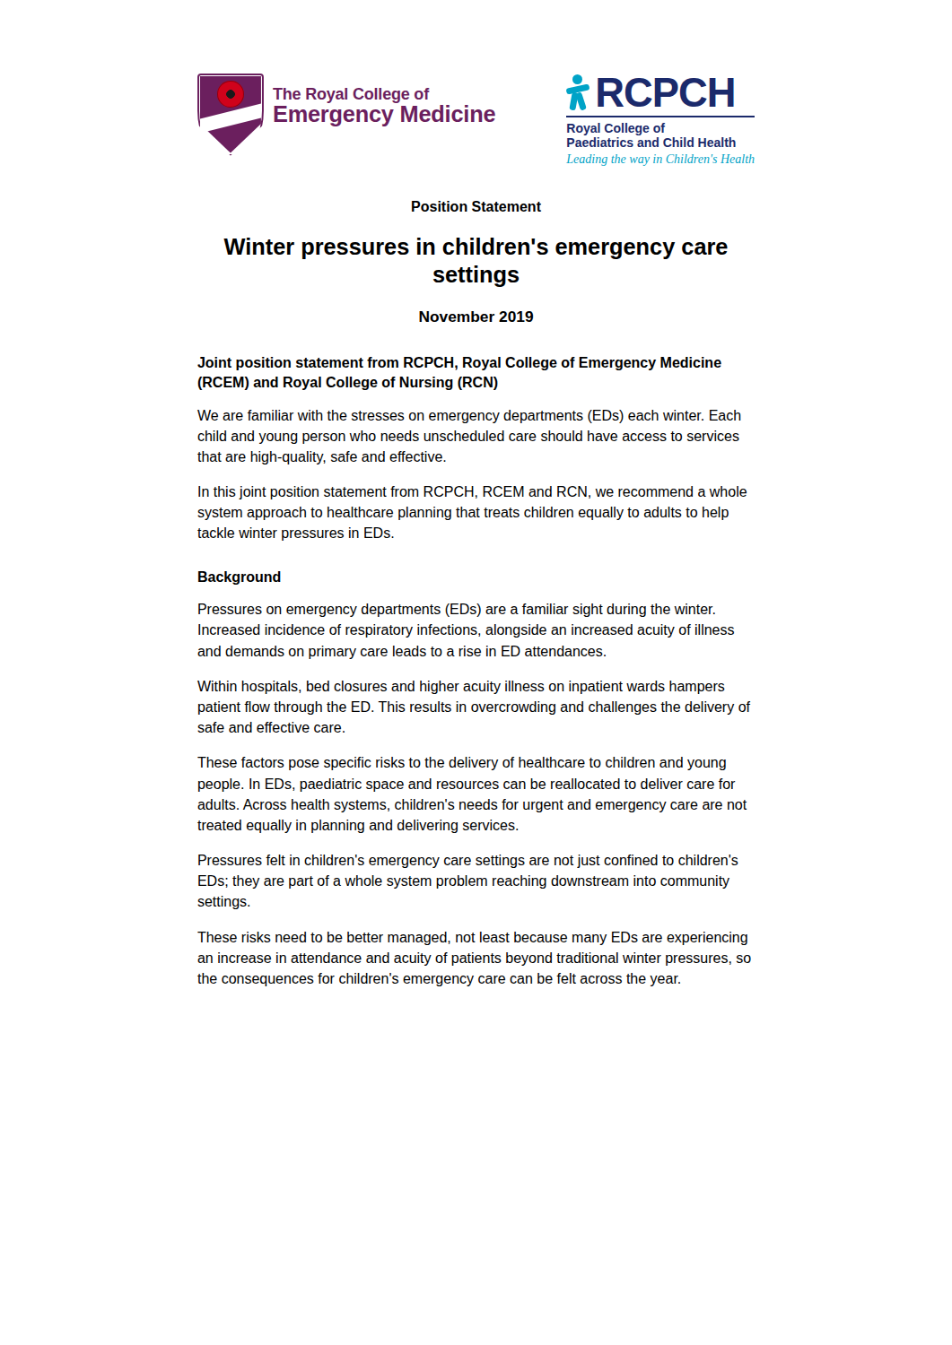The Royal College of Emergency Medicine
RCPCH
Royal College of
Paediatrics and Child Health
Leading the way in Children's Health
Position Statement
Winter pressures in children's emergency care settings
November 2019
Joint position statement from RCPCH, Royal College of Emergency Medicine (RCEM) and Royal College of Nursing (RCN)
We are familiar with the stresses on emergency departments (EDs) each winter. Each child and young person who needs unscheduled care should have access to services that are high-quality, safe and effective.
In this joint position statement from RCPCH, RCEM and RCN, we recommend a whole system approach to healthcare planning that treats children equally to adults to help tackle winter pressures in EDs.
Background
Pressures on emergency departments (EDs) are a familiar sight during the winter. Increased incidence of respiratory infections, alongside an increased acuity of illness and demands on primary care leads to a rise in ED attendances.
Within hospitals, bed closures and higher acuity illness on inpatient wards hampers patient flow through the ED. This results in overcrowding and challenges the delivery of safe and effective care.
These factors pose specific risks to the delivery of healthcare to children and young people. In EDs, paediatric space and resources can be reallocated to deliver care for adults. Across health systems, children's needs for urgent and emergency care are not treated equally in planning and delivering services.
Pressures felt in children's emergency care settings are not just confined to children's EDs; they are part of a whole system problem reaching downstream into community settings.
These risks need to be better managed, not least because many EDs are experiencing an increase in attendance and acuity of patients beyond traditional winter pressures, so the consequences for children's emergency care can be felt across the year.